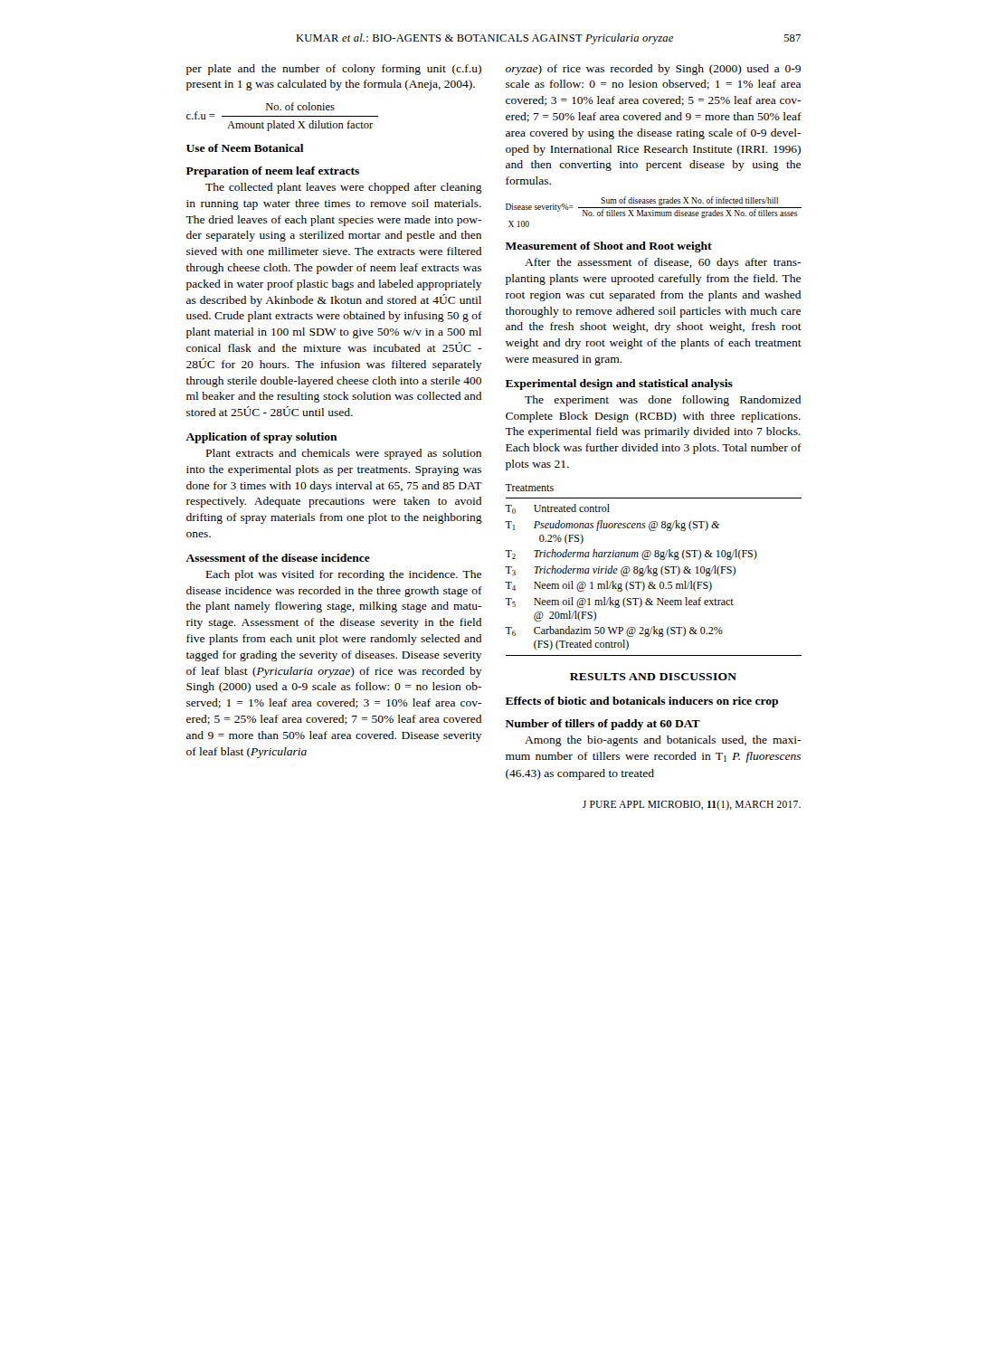KUMAR et al.: BIO-AGENTS & BOTANICALS AGAINST Pyricularia oryzae 587
per plate and the number of colony forming unit (c.f.u) present in 1 g was calculated by the formula (Aneja, 2004).
c.f.u = No. of colonies Amount plated X dilution factor
Use of Neem Botanical
Preparation of neem leaf extracts
The collected plant leaves were chopped after cleaning in running tap water three times to remove soil materials. The dried leaves of each plant species were made into powder separately using a sterilized mortar and pestle and then sieved with one millimeter sieve. The extracts were filtered through cheese cloth. The powder of neem leaf extracts was packed in water proof plastic bags and labeled appropriately as described by Akinbode & Ikotun and stored at 4ÚC until used. Crude plant extracts were obtained by infusing 50 g of plant material in 100 ml SDW to give 50% w/v in a 500 ml conical flask and the mixture was incubated at 25ÚC - 28ÚC for 20 hours. The infusion was filtered separately through sterile double-layered cheese cloth into a sterile 400 ml beaker and the resulting stock solution was collected and stored at 25ÚC - 28ÚC until used.
Application of spray solution
Plant extracts and chemicals were sprayed as solution into the experimental plots as per treatments. Spraying was done for 3 times with 10 days interval at 65, 75 and 85 DAT respectively. Adequate precautions were taken to avoid drifting of spray materials from one plot to the neighboring ones.
Assessment of the disease incidence
Each plot was visited for recording the incidence. The disease incidence was recorded in the three growth stage of the plant namely flowering stage, milking stage and maturity stage. Assessment of the disease severity in the field five plants from each unit plot were randomly selected and tagged for grading the severity of diseases. Disease severity of leaf blast (Pyricularia oryzae) of rice was recorded by Singh (2000) used a 0-9 scale as follow: 0 = no lesion observed; 1 = 1% leaf area covered; 3 = 10% leaf area covered; 5 = 25% leaf area covered; 7 = 50% leaf area covered and 9 = more than 50% leaf area covered. Disease severity of leaf blast (Pyricularia
oryzae) of rice was recorded by Singh (2000) used a 0-9 scale as follow: 0 = no lesion observed; 1 = 1% leaf area covered; 3 = 10% leaf area covered; 5 = 25% leaf area covered; 7 = 50% leaf area covered and 9 = more than 50% leaf area covered by using the disease rating scale of 0-9 developed by International Rice Research Institute (IRRI. 1996) and then converting into percent disease by using the formulas.
Disease severity%= Sum of diseases grades X No. of infected tillers/hill No. of tillers X Maximum disease grades X No. of tillers asses X 100
Measurement of Shoot and Root weight
After the assessment of disease, 60 days after transplanting plants were uprooted carefully from the field. The root region was cut separated from the plants and washed thoroughly to remove adhered soil particles with much care and the fresh shoot weight, dry shoot weight, fresh root weight and dry root weight of the plants of each treatment were measured in gram.
Experimental design and statistical analysis
The experiment was done following Randomized Complete Block Design (RCBD) with three replications. The experimental field was primarily divided into 7 blocks. Each block was further divided into 3 plots. Total number of plots was 21.
Treatments
| T 0 | Untreated control |
| T 1 | Pseudomonas fluorescens @ 8g/kg (ST) & 0.2% (FS) |
| T 2 | Trichoderma harzianum @ 8g/kg (ST) & 10g/l(FS) |
| T 3 | Trichoderma viride @ 8g/kg (ST) & 10g/l(FS) |
| T 4 | Neem oil @ 1 ml/kg (ST) & 0.5 ml/l(FS) |
| T 5 | Neem oil @1 ml/kg (ST) & Neem leaf extract @ 20ml/l(FS) |
| T 6 | Carbandazim 50 WP @ 2g/kg (ST) & 0.2% (FS) (Treated control) |
RESULTS AND DISCUSSION
Effects of biotic and botanicals inducers on rice crop
Number of tillers of paddy at 60 DAT
Among the bio-agents and botanicals used, the maximum number of tillers were recorded in T1 P. fluorescens (46.43) as compared to treated
J PURE APPL MICROBIO, 11(1), MARCH 2017.